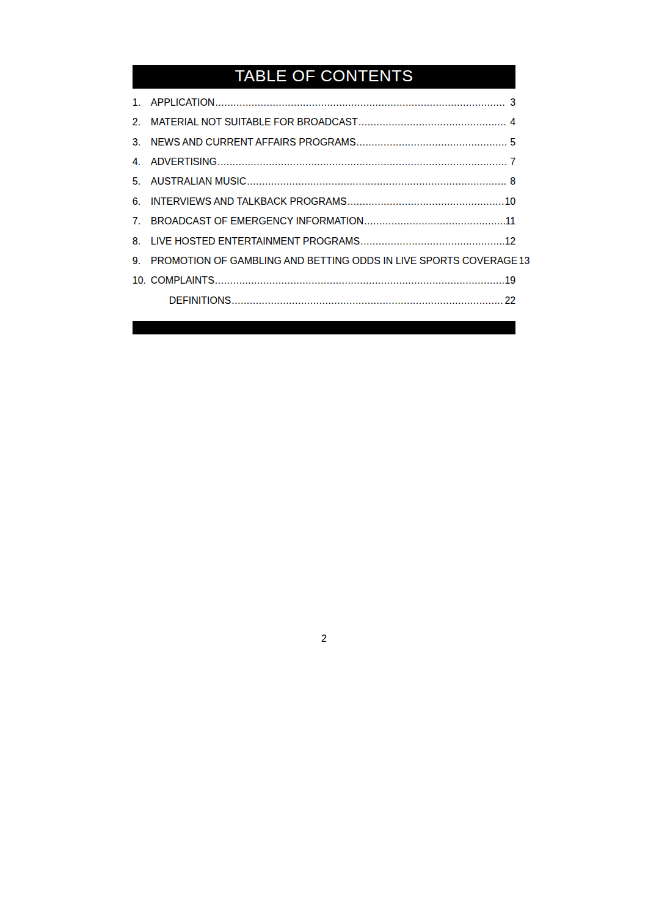TABLE OF CONTENTS
1. APPLICATION .................................................................................................................. 3
2. MATERIAL NOT SUITABLE FOR BROADCAST ............................................................. 4
3. NEWS AND CURRENT AFFAIRS PROGRAMS ............................................................. 5
4. ADVERTISING ................................................................................................................ 7
5. AUSTRALIAN MUSIC ..................................................................................................... 8
6. INTERVIEWS AND TALKBACK PROGRAMS .............................................................. 10
7. BROADCAST OF EMERGENCY INFORMATION ......................................................... 11
8. LIVE HOSTED ENTERTAINMENT PROGRAMS .......................................................... 12
9. PROMOTION OF GAMBLING AND BETTING ODDS IN LIVE SPORTS COVERAGE . 13
10. COMPLAINTS ................................................................................................................ 19
DEFINITIONS .............................................................................................................. 22
2